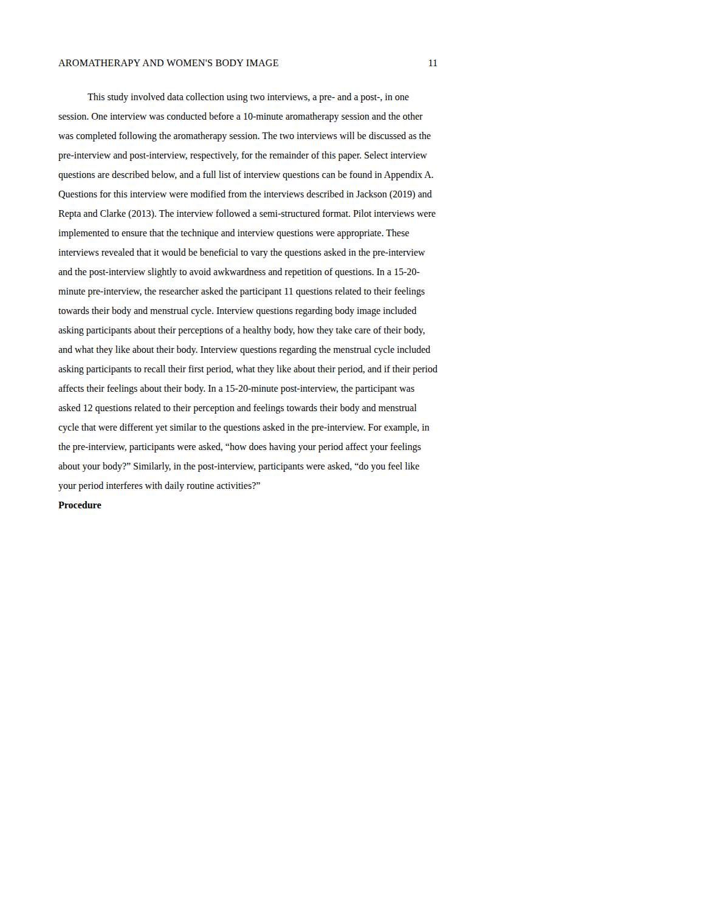Aromatherapy and Women's Body Image 11
This study involved data collection using two interviews, a pre- and a post-, in one session. One interview was conducted before a 10-minute aromatherapy session and the other was completed following the aromatherapy session. The two interviews will be discussed as the pre-interview and post-interview, respectively, for the remainder of this paper. Select interview questions are described below, and a full list of interview questions can be found in Appendix A. Questions for this interview were modified from the interviews described in Jackson (2019) and Repta and Clarke (2013). The interview followed a semi-structured format. Pilot interviews were implemented to ensure that the technique and interview questions were appropriate. These interviews revealed that it would be beneficial to vary the questions asked in the pre-interview and the post-interview slightly to avoid awkwardness and repetition of questions. In a 15-20-minute pre-interview, the researcher asked the participant 11 questions related to their feelings towards their body and menstrual cycle. Interview questions regarding body image included asking participants about their perceptions of a healthy body, how they take care of their body, and what they like about their body. Interview questions regarding the menstrual cycle included asking participants to recall their first period, what they like about their period, and if their period affects their feelings about their body. In a 15-20-minute post-interview, the participant was asked 12 questions related to their perception and feelings towards their body and menstrual cycle that were different yet similar to the questions asked in the pre-interview. For example, in the pre-interview, participants were asked, “how does having your period affect your feelings about your body?” Similarly, in the post-interview, participants were asked, “do you feel like your period interferes with daily routine activities?”
Procedure